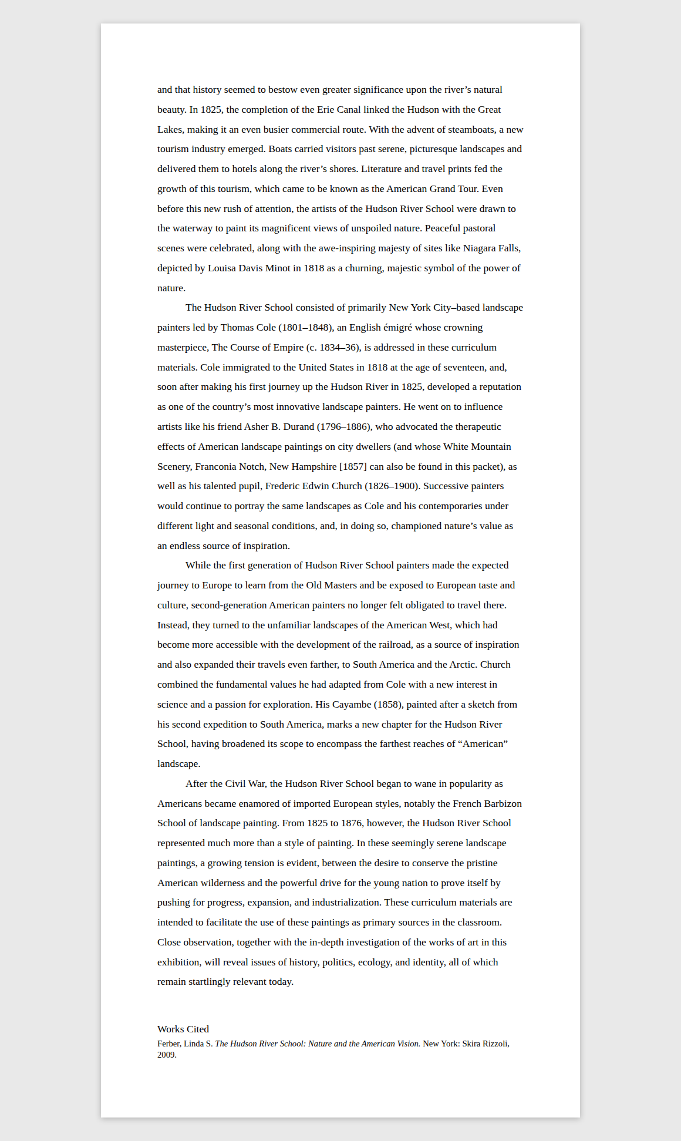and that history seemed to bestow even greater significance upon the river’s natural beauty. In 1825, the completion of the Erie Canal linked the Hudson with the Great Lakes, making it an even busier commercial route. With the advent of steamboats, a new tourism industry emerged. Boats carried visitors past serene, picturesque landscapes and delivered them to hotels along the river’s shores. Literature and travel prints fed the growth of this tourism, which came to be known as the American Grand Tour. Even before this new rush of attention, the artists of the Hudson River School were drawn to the waterway to paint its magnificent views of unspoiled nature. Peaceful pastoral scenes were celebrated, along with the awe-inspiring majesty of sites like Niagara Falls, depicted by Louisa Davis Minot in 1818 as a churning, majestic symbol of the power of nature.
The Hudson River School consisted of primarily New York City–based landscape painters led by Thomas Cole (1801–1848), an English émigré whose crowning masterpiece, The Course of Empire (c. 1834–36), is addressed in these curriculum materials. Cole immigrated to the United States in 1818 at the age of seventeen, and, soon after making his first journey up the Hudson River in 1825, developed a reputation as one of the country’s most innovative landscape painters. He went on to influence artists like his friend Asher B. Durand (1796–1886), who advocated the therapeutic effects of American landscape paintings on city dwellers (and whose White Mountain Scenery, Franconia Notch, New Hampshire [1857] can also be found in this packet), as well as his talented pupil, Frederic Edwin Church (1826–1900). Successive painters would continue to portray the same landscapes as Cole and his contemporaries under different light and seasonal conditions, and, in doing so, championed nature’s value as an endless source of inspiration.
While the first generation of Hudson River School painters made the expected journey to Europe to learn from the Old Masters and be exposed to European taste and culture, second-generation American painters no longer felt obligated to travel there. Instead, they turned to the unfamiliar landscapes of the American West, which had become more accessible with the development of the railroad, as a source of inspiration and also expanded their travels even farther, to South America and the Arctic. Church combined the fundamental values he had adapted from Cole with a new interest in science and a passion for exploration. His Cayambe (1858), painted after a sketch from his second expedition to South America, marks a new chapter for the Hudson River School, having broadened its scope to encompass the farthest reaches of “American” landscape.
After the Civil War, the Hudson River School began to wane in popularity as Americans became enamored of imported European styles, notably the French Barbizon School of landscape painting. From 1825 to 1876, however, the Hudson River School represented much more than a style of painting. In these seemingly serene landscape paintings, a growing tension is evident, between the desire to conserve the pristine American wilderness and the powerful drive for the young nation to prove itself by pushing for progress, expansion, and industrialization. These curriculum materials are intended to facilitate the use of these paintings as primary sources in the classroom. Close observation, together with the in-depth investigation of the works of art in this exhibition, will reveal issues of history, politics, ecology, and identity, all of which remain startlingly relevant today.
Works Cited
Ferber, Linda S. The Hudson River School: Nature and the American Vision. New York: Skira Rizzoli, 2009.